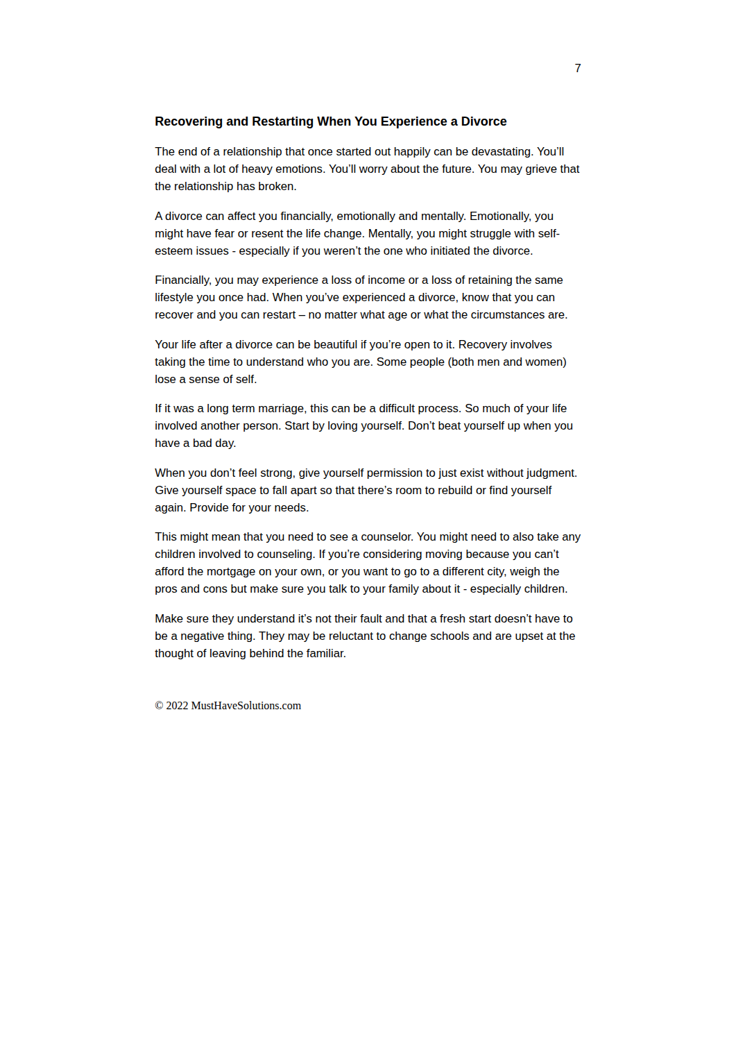7
Recovering and Restarting When You Experience a Divorce
The end of a relationship that once started out happily can be devastating. You’ll deal with a lot of heavy emotions. You’ll worry about the future. You may grieve that the relationship has broken.
A divorce can affect you financially, emotionally and mentally. Emotionally, you might have fear or resent the life change. Mentally, you might struggle with self-esteem issues - especially if you weren’t the one who initiated the divorce.
Financially, you may experience a loss of income or a loss of retaining the same lifestyle you once had. When you’ve experienced a divorce, know that you can recover and you can restart – no matter what age or what the circumstances are.
Your life after a divorce can be beautiful if you’re open to it. Recovery involves taking the time to understand who you are. Some people (both men and women) lose a sense of self.
If it was a long term marriage, this can be a difficult process. So much of your life involved another person. Start by loving yourself. Don’t beat yourself up when you have a bad day.
When you don’t feel strong, give yourself permission to just exist without judgment. Give yourself space to fall apart so that there’s room to rebuild or find yourself again. Provide for your needs.
This might mean that you need to see a counselor. You might need to also take any children involved to counseling. If you’re considering moving because you can’t afford the mortgage on your own, or you want to go to a different city, weigh the pros and cons but make sure you talk to your family about it - especially children.
Make sure they understand it’s not their fault and that a fresh start doesn’t have to be a negative thing. They may be reluctant to change schools and are upset at the thought of leaving behind the familiar.
© 2022 MustHaveSolutions.com